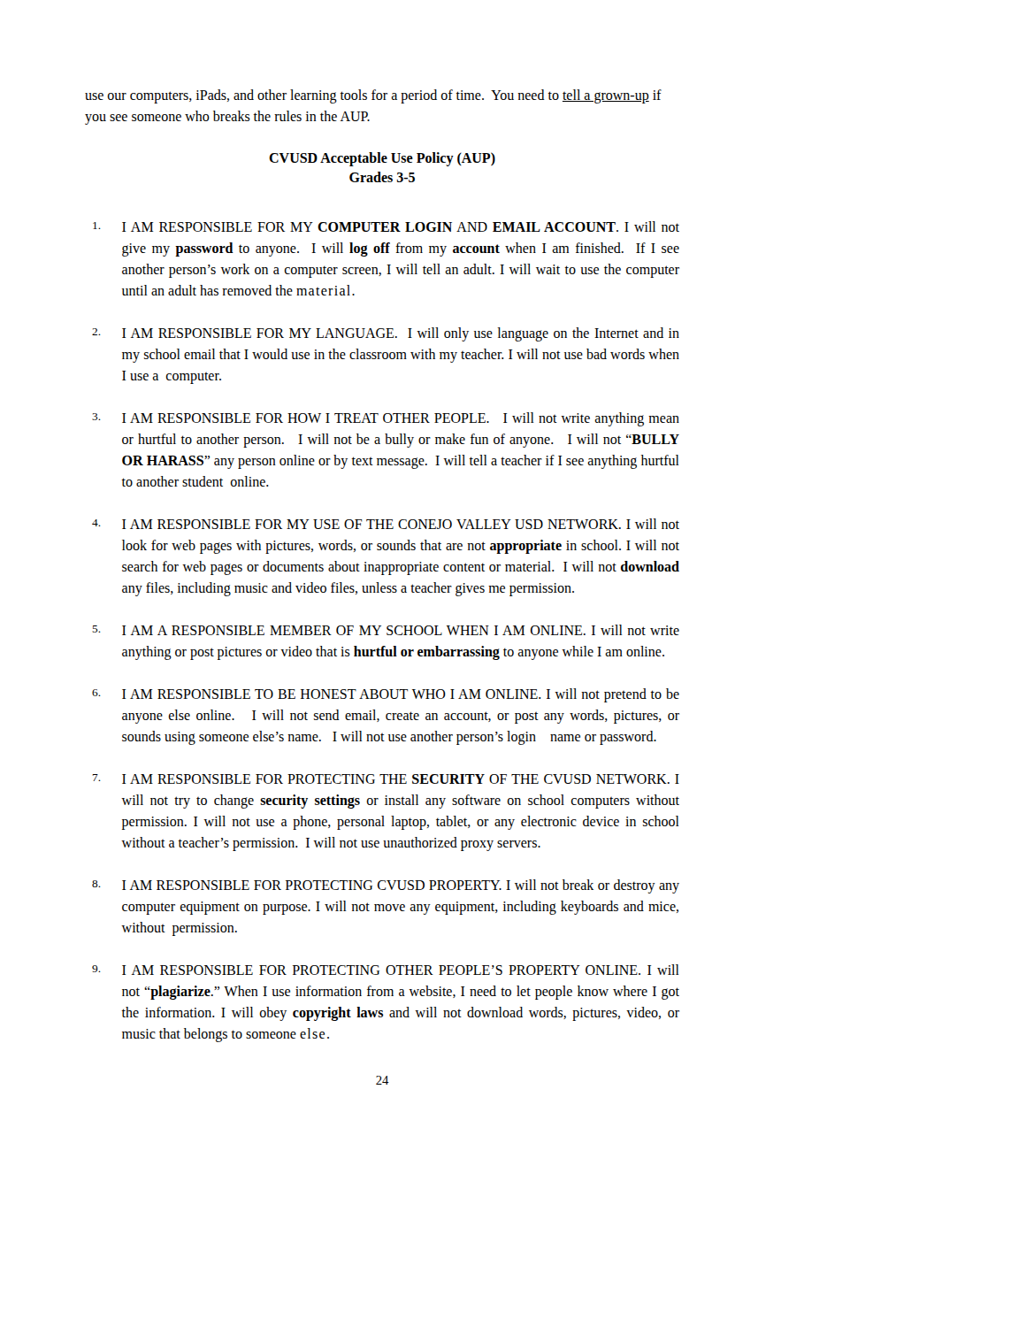use our computers, iPads, and other learning tools for a period of time. You need to tell a grown-up if you see someone who breaks the rules in the AUP.
CVUSD Acceptable Use Policy (AUP)Grades 3-5
I AM RESPONSIBLE FOR MY COMPUTER LOGIN AND EMAIL ACCOUNT. I will not give my password to anyone. I will log off from my account when I am finished. If I see another person’s work on a computer screen, I will tell an adult. I will wait to use the computer until an adult has removed the material.
I AM RESPONSIBLE FOR MY LANGUAGE. I will only use language on the Internet and in my school email that I would use in the classroom with my teacher. I will not use bad words when I use a computer.
I AM RESPONSIBLE FOR HOW I TREAT OTHER PEOPLE. I will not write anything mean or hurtful to another person. I will not be a bully or make fun of anyone. I will not “BULLY OR HARASS” any person online or by text message. I will tell a teacher if I see anything hurtful to another student online.
I AM RESPONSIBLE FOR MY USE OF THE CONEJO VALLEY USD NETWORK. I will not look for web pages with pictures, words, or sounds that are not appropriate in school. I will not search for web pages or documents about inappropriate content or material. I will not download any files, including music and video files, unless a teacher gives me permission.
I AM A RESPONSIBLE MEMBER OF MY SCHOOL WHEN I AM ONLINE. I will not write anything or post pictures or video that is hurtful or embarrassing to anyone while I am online.
I AM RESPONSIBLE TO BE HONEST ABOUT WHO I AM ONLINE. I will not pretend to be anyone else online. I will not send email, create an account, or post any words, pictures, or sounds using someone else’s name. I will not use another person’s login name or password.
I AM RESPONSIBLE FOR PROTECTING THE SECURITY OF THE CVUSD NETWORK. I will not try to change security settings or install any software on school computers without permission. I will not use a phone, personal laptop, tablet, or any electronic device in school without a teacher’s permission. I will not use unauthorized proxy servers.
I AM RESPONSIBLE FOR PROTECTING CVUSD PROPERTY. I will not break or destroy any computer equipment on purpose. I will not move any equipment, including keyboards and mice, without permission.
I AM RESPONSIBLE FOR PROTECTING OTHER PEOPLE’S PROPERTY ONLINE. I will not “plagiarize.” When I use information from a website, I need to let people know where I got the information. I will obey copyright laws and will not download words, pictures, video, or music that belongs to someone else.
24